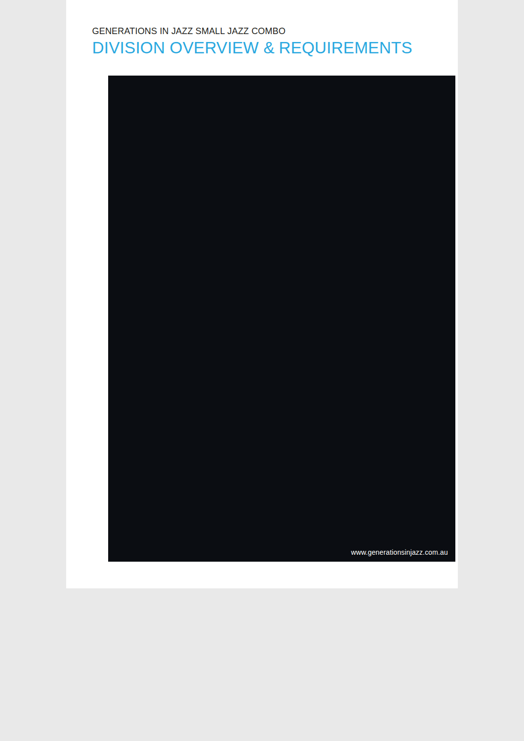Generations in Jazz Small Jazz Combo
Division Overview & Requirements
www.generationsinjazz.com.au